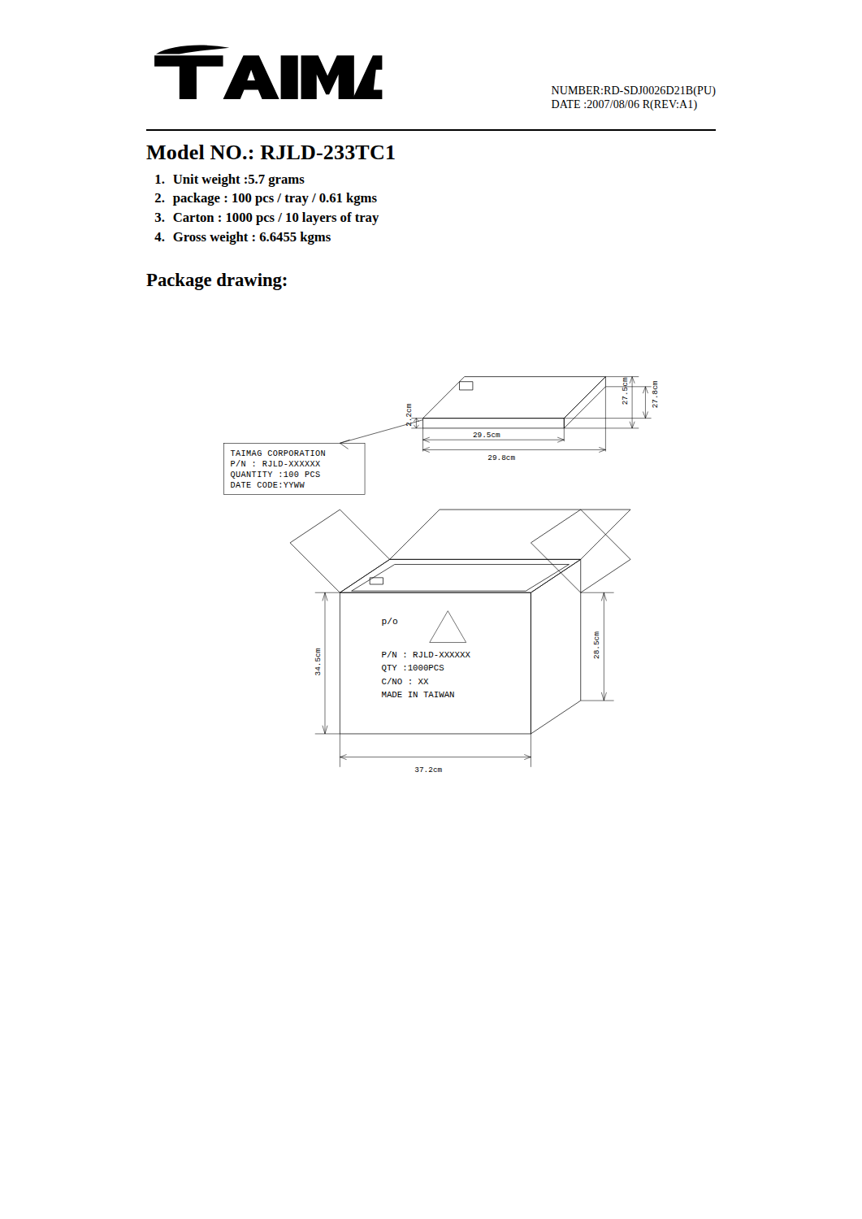NUMBER:RD-SDJ0026D21B(PU)
DATE :2007/08/06 R(REV:A1)
Model NO.: RJLD-233TC1
Unit weight :5.7 grams
package : 100 pcs / tray / 0.61 kgms
Carton : 1000 pcs / 10 layers of tray
Gross weight : 6.6455 kgms
Package drawing:
TAIMAG CORPORATION P/N : RJLD-XXXXXX QUANTITY :100 PCS DATE CODE:YYWW 27.5cm 27.8cm 2.2cm 29.5cm 29.8cm p/o P/N : RJLD-XXXXXX QTY :1000PCS C/NO : XX MADE IN TAIWAN 34.5cm 28.5cm 37.2cm